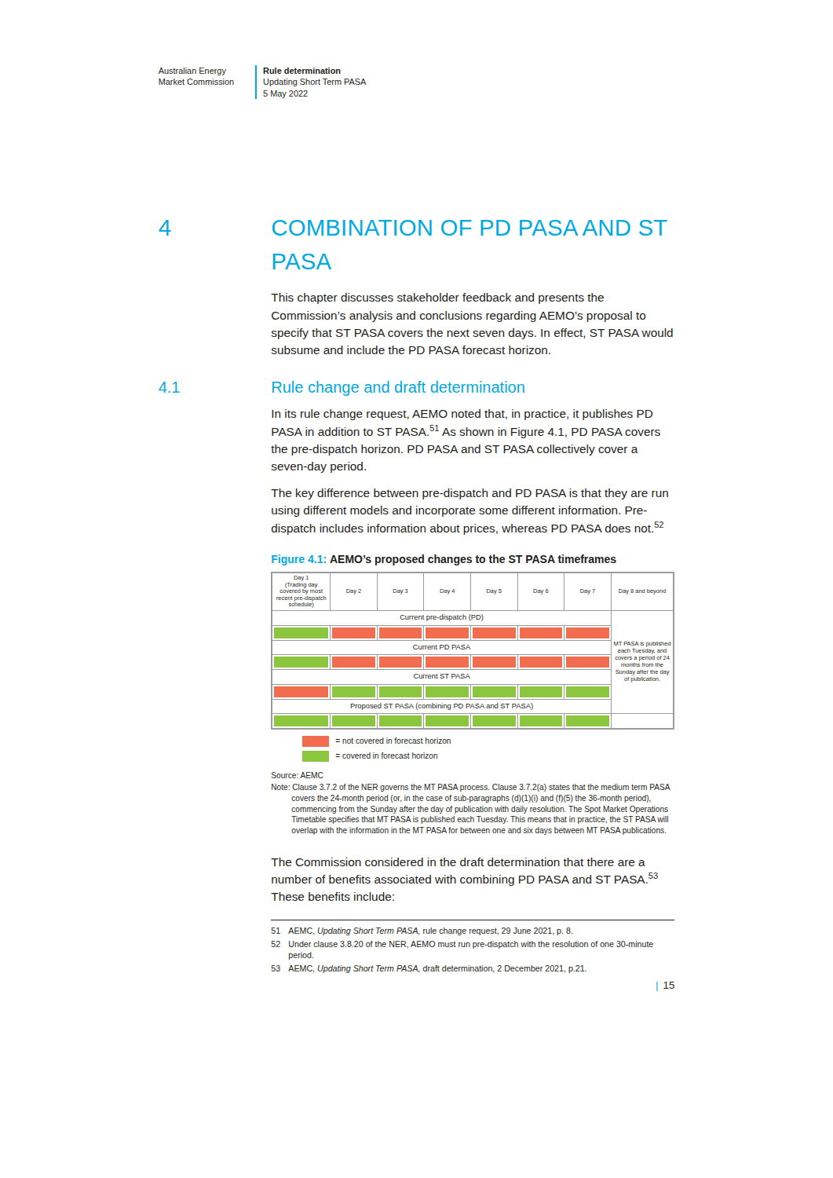Australian Energy
Market Commission
Rule determination
Updating Short Term PASA
5 May 2022
4
COMBINATION OF PD PASA AND ST PASA
This chapter discusses stakeholder feedback and presents the Commission’s analysis and conclusions regarding AEMO’s proposal to specify that ST PASA covers the next seven days. In effect, ST PASA would subsume and include the PD PASA forecast horizon.
4.1
Rule change and draft determination
In its rule change request, AEMO noted that, in practice, it publishes PD PASA in addition to ST PASA.51 As shown in Figure 4.1, PD PASA covers the pre-dispatch horizon. PD PASA and ST PASA collectively cover a seven-day period.
The key difference between pre-dispatch and PD PASA is that they are run using different models and incorporate some different information. Pre-dispatch includes information about prices, whereas PD PASA does not.52
Figure 4.1: AEMO’s proposed changes to the ST PASA timeframes
| Day 1 (Trading day covered by most recent pre-dispatch schedule) | Day 2 | Day 3 | Day 4 | Day 5 | Day 6 | Day 7 | Day 8 and beyond |
| Current pre-dispatch (PD) | MT PASA is published each Tuesday, and covers a period of 24 months from the Sunday after the day of publication. |
| Current PD PASA |
| Current ST PASA |
| Proposed ST PASA (combining PD PASA and ST PASA) |
= not covered in forecast horizon
= covered in forecast horizon
Source: AEMC
Note: Clause 3.7.2 of the NER governs the MT PASA process. Clause 3.7.2(a) states that the medium term PASA covers the 24-month period (or, in the case of sub-paragraphs (d)(1)(i) and (f)(5) the 36-month period), commencing from the Sunday after the day of publication with daily resolution. The Spot Market Operations Timetable specifies that MT PASA is published each Tuesday. This means that in practice, the ST PASA will overlap with the information in the MT PASA for between one and six days between MT PASA publications.
The Commission considered in the draft determination that there are a number of benefits associated with combining PD PASA and ST PASA.53 These benefits include:
51 AEMC, Updating Short Term PASA, rule change request, 29 June 2021, p. 8.
52 Under clause 3.8.20 of the NER, AEMO must run pre-dispatch with the resolution of one 30-minute period.
53 AEMC, Updating Short Term PASA, draft determination, 2 December 2021, p.21.
|15